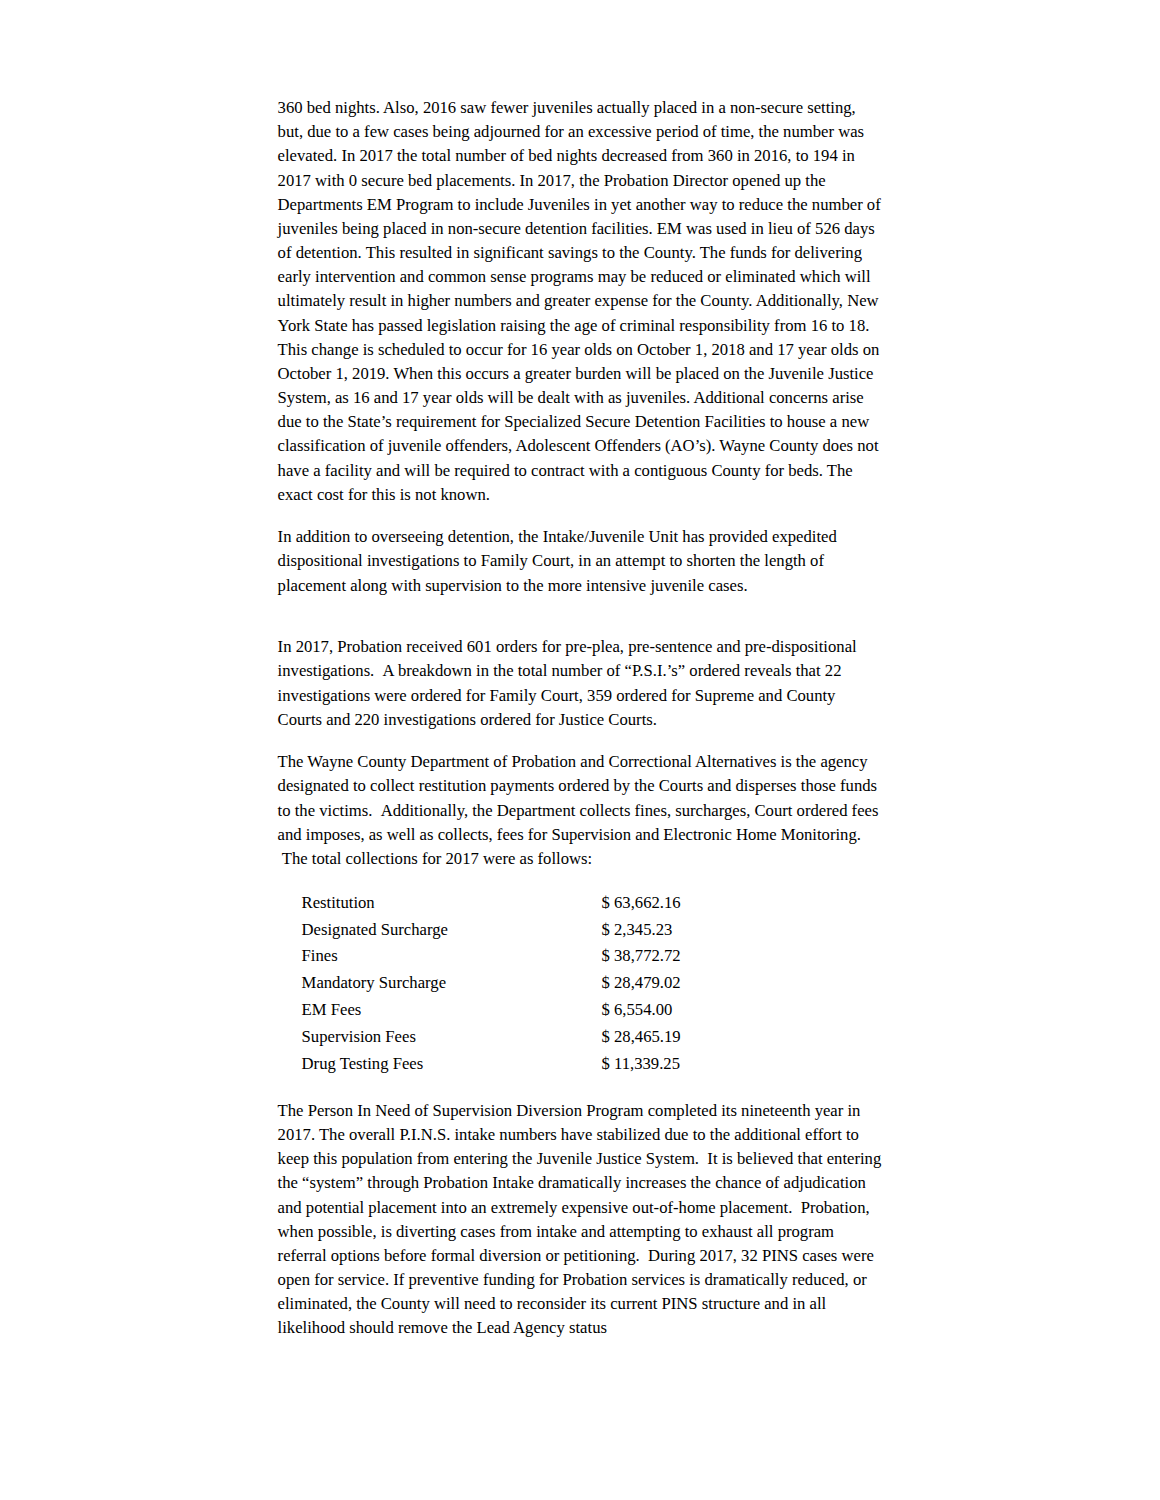360 bed nights. Also, 2016 saw fewer juveniles actually placed in a non-secure setting, but, due to a few cases being adjourned for an excessive period of time, the number was elevated. In 2017 the total number of bed nights decreased from 360 in 2016, to 194 in 2017 with 0 secure bed placements. In 2017, the Probation Director opened up the Departments EM Program to include Juveniles in yet another way to reduce the number of juveniles being placed in non-secure detention facilities. EM was used in lieu of 526 days of detention. This resulted in significant savings to the County. The funds for delivering early intervention and common sense programs may be reduced or eliminated which will ultimately result in higher numbers and greater expense for the County. Additionally, New York State has passed legislation raising the age of criminal responsibility from 16 to 18. This change is scheduled to occur for 16 year olds on October 1, 2018 and 17 year olds on October 1, 2019. When this occurs a greater burden will be placed on the Juvenile Justice System, as 16 and 17 year olds will be dealt with as juveniles. Additional concerns arise due to the State’s requirement for Specialized Secure Detention Facilities to house a new classification of juvenile offenders, Adolescent Offenders (AO’s). Wayne County does not have a facility and will be required to contract with a contiguous County for beds. The exact cost for this is not known.
In addition to overseeing detention, the Intake/Juvenile Unit has provided expedited dispositional investigations to Family Court, in an attempt to shorten the length of placement along with supervision to the more intensive juvenile cases.
In 2017, Probation received 601 orders for pre-plea, pre-sentence and pre-dispositional investigations. A breakdown in the total number of “P.S.I.’s” ordered reveals that 22 investigations were ordered for Family Court, 359 ordered for Supreme and County Courts and 220 investigations ordered for Justice Courts.
The Wayne County Department of Probation and Correctional Alternatives is the agency designated to collect restitution payments ordered by the Courts and disperses those funds to the victims. Additionally, the Department collects fines, surcharges, Court ordered fees and imposes, as well as collects, fees for Supervision and Electronic Home Monitoring. The total collections for 2017 were as follows:
| Restitution | $ 63,662.16 |
| Designated Surcharge | $ 2,345.23 |
| Fines | $ 38,772.72 |
| Mandatory Surcharge | $ 28,479.02 |
| EM Fees | $ 6,554.00 |
| Supervision Fees | $ 28,465.19 |
| Drug Testing Fees | $ 11,339.25 |
The Person In Need of Supervision Diversion Program completed its nineteenth year in 2017. The overall P.I.N.S. intake numbers have stabilized due to the additional effort to keep this population from entering the Juvenile Justice System. It is believed that entering the “system” through Probation Intake dramatically increases the chance of adjudication and potential placement into an extremely expensive out-of-home placement. Probation, when possible, is diverting cases from intake and attempting to exhaust all program referral options before formal diversion or petitioning. During 2017, 32 PINS cases were open for service. If preventive funding for Probation services is dramatically reduced, or eliminated, the County will need to reconsider its current PINS structure and in all likelihood should remove the Lead Agency status